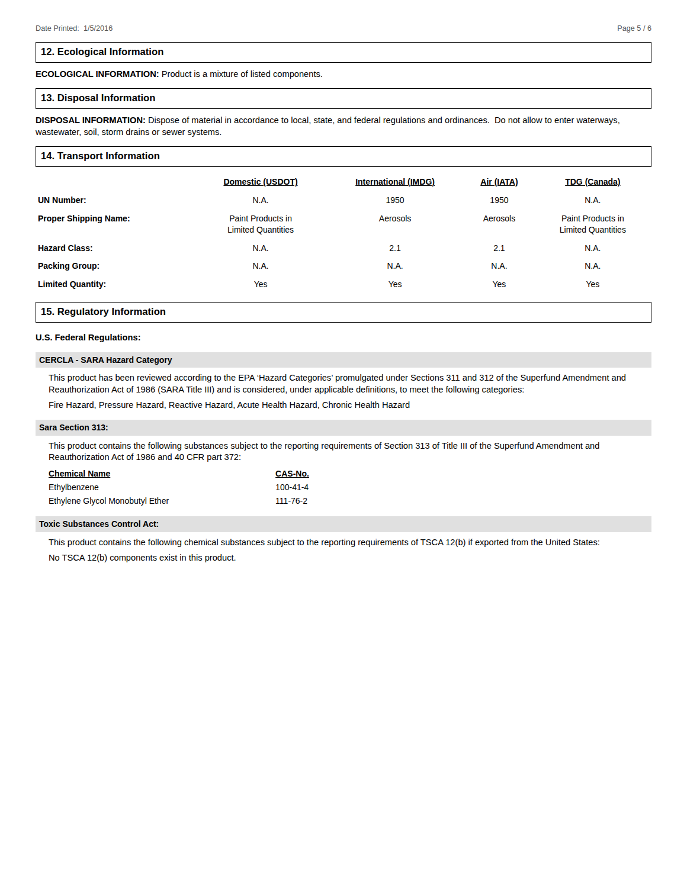Date Printed: 1/5/2016 Page 5 / 6
12. Ecological Information
ECOLOGICAL INFORMATION: Product is a mixture of listed components.
13. Disposal Information
DISPOSAL INFORMATION: Dispose of material in accordance to local, state, and federal regulations and ordinances. Do not allow to enter waterways, wastewater, soil, storm drains or sewer systems.
14. Transport Information
| | Domestic (USDOT) | International (IMDG) | Air (IATA) | TDG (Canada) |
| --- | --- | --- | --- | --- |
| UN Number: | N.A. | 1950 | 1950 | N.A. |
| Proper Shipping Name: | Paint Products in Limited Quantities | Aerosols | Aerosols | Paint Products in Limited Quantities |
| Hazard Class: | N.A. | 2.1 | 2.1 | N.A. |
| Packing Group: | N.A. | N.A. | N.A. | N.A. |
| Limited Quantity: | Yes | Yes | Yes | Yes |
15. Regulatory Information
U.S. Federal Regulations:
CERCLA - SARA Hazard Category
This product has been reviewed according to the EPA ‘Hazard Categories’ promulgated under Sections 311 and 312 of the Superfund Amendment and Reauthorization Act of 1986 (SARA Title III) and is considered, under applicable definitions, to meet the following categories:
Fire Hazard, Pressure Hazard, Reactive Hazard, Acute Health Hazard, Chronic Health Hazard
Sara Section 313:
This product contains the following substances subject to the reporting requirements of Section 313 of Title III of the Superfund Amendment and Reauthorization Act of 1986 and 40 CFR part 372:
| Chemical Name | CAS-No. |
| --- | --- |
| Ethylbenzene | 100-41-4 |
| Ethylene Glycol Monobutyl Ether | 111-76-2 |
Toxic Substances Control Act:
This product contains the following chemical substances subject to the reporting requirements of TSCA 12(b) if exported from the United States:
No TSCA 12(b) components exist in this product.